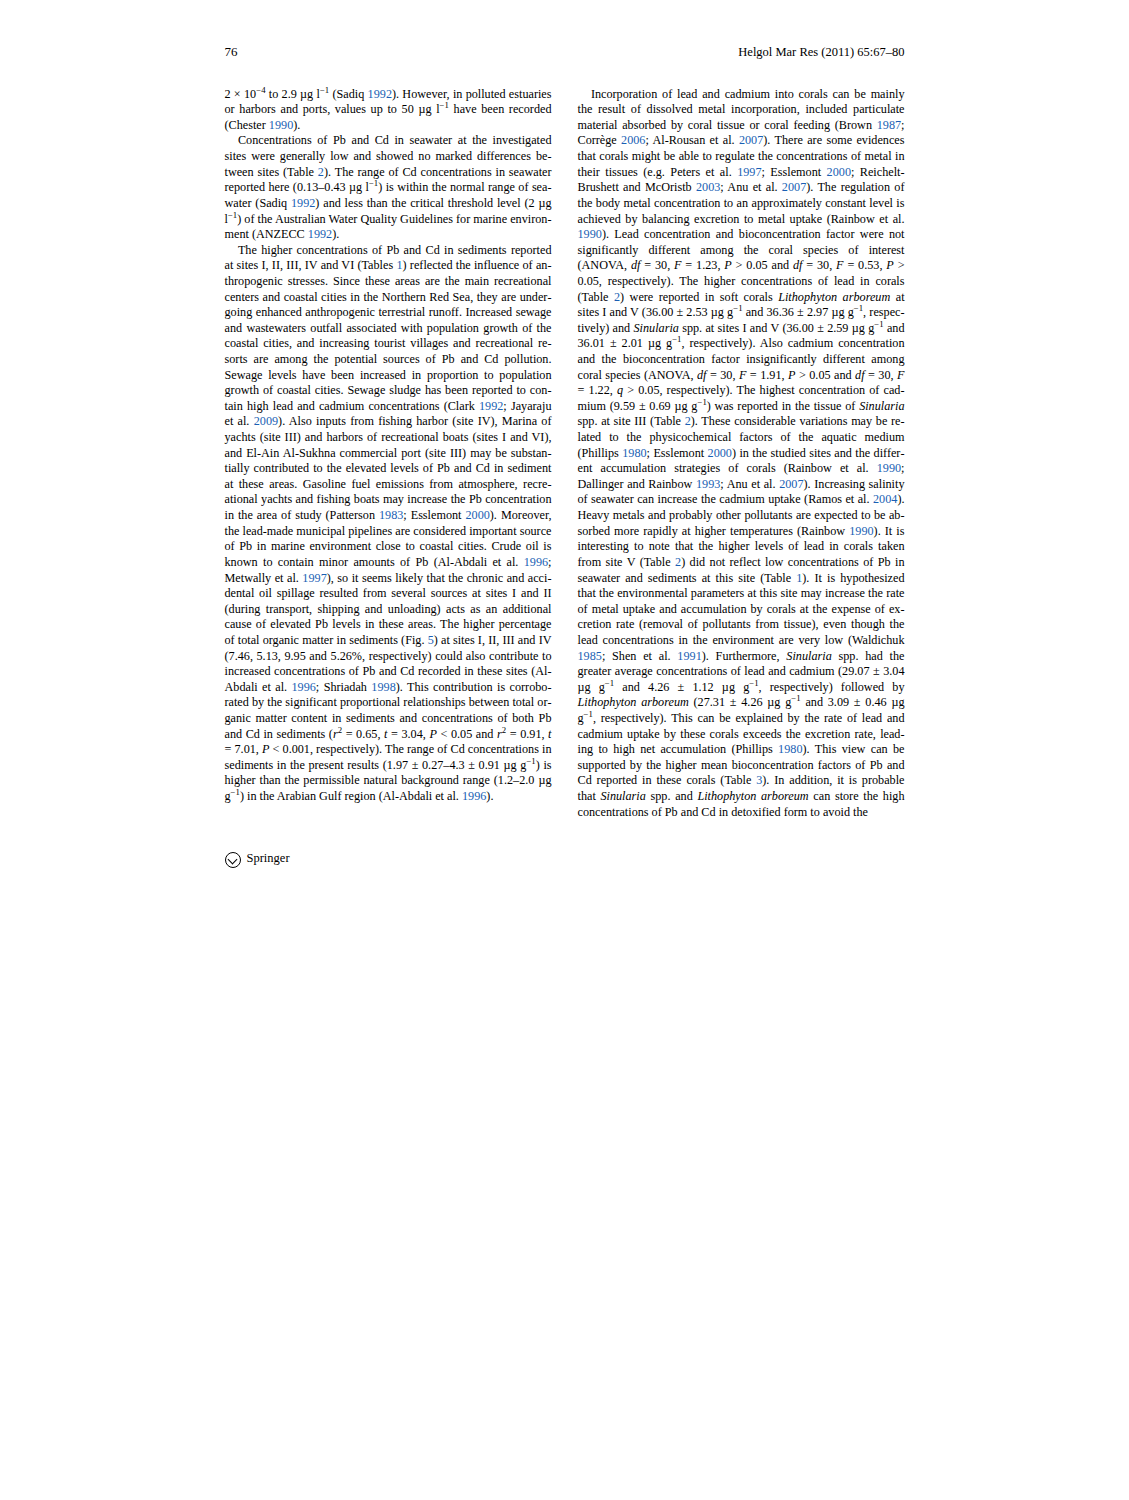76
Helgol Mar Res (2011) 65:67–80
2 × 10−4 to 2.9 µg l−1 (Sadiq 1992). However, in polluted estuaries or harbors and ports, values up to 50 µg l−1 have been recorded (Chester 1990).
Concentrations of Pb and Cd in seawater at the investigated sites were generally low and showed no marked differences between sites (Table 2). The range of Cd concentrations in seawater reported here (0.13–0.43 µg l−1) is within the normal range of seawater (Sadiq 1992) and less than the critical threshold level (2 µg l−1) of the Australian Water Quality Guidelines for marine environment (ANZECC 1992).
The higher concentrations of Pb and Cd in sediments reported at sites I, II, III, IV and VI (Tables 1) reflected the influence of anthropogenic stresses. Since these areas are the main recreational centers and coastal cities in the Northern Red Sea, they are undergoing enhanced anthropogenic terrestrial runoff. Increased sewage and wastewaters outfall associated with population growth of the coastal cities, and increasing tourist villages and recreational resorts are among the potential sources of Pb and Cd pollution. Sewage levels have been increased in proportion to population growth of coastal cities. Sewage sludge has been reported to contain high lead and cadmium concentrations (Clark 1992; Jayaraju et al. 2009). Also inputs from fishing harbor (site IV), Marina of yachts (site III) and harbors of recreational boats (sites I and VI), and El-Ain Al-Sukhna commercial port (site III) may be substantially contributed to the elevated levels of Pb and Cd in sediment at these areas. Gasoline fuel emissions from atmosphere, recreational yachts and fishing boats may increase the Pb concentration in the area of study (Patterson 1983; Esslemont 2000). Moreover, the lead-made municipal pipelines are considered important source of Pb in marine environment close to coastal cities. Crude oil is known to contain minor amounts of Pb (Al-Abdali et al. 1996; Metwally et al. 1997), so it seems likely that the chronic and accidental oil spillage resulted from several sources at sites I and II (during transport, shipping and unloading) acts as an additional cause of elevated Pb levels in these areas. The higher percentage of total organic matter in sediments (Fig. 5) at sites I, II, III and IV (7.46, 5.13, 9.95 and 5.26%, respectively) could also contribute to increased concentrations of Pb and Cd recorded in these sites (Al-Abdali et al. 1996; Shriadah 1998). This contribution is corroborated by the significant proportional relationships between total organic matter content in sediments and concentrations of both Pb and Cd in sediments (r2 = 0.65, t = 3.04, P < 0.05 and r2 = 0.91, t = 7.01, P < 0.001, respectively). The range of Cd concentrations in sediments in the present results (1.97 ± 0.27–4.3 ± 0.91 µg g−1) is higher than the permissible natural background range (1.2–2.0 µg g−1) in the Arabian Gulf region (Al-Abdali et al. 1996).
Incorporation of lead and cadmium into corals can be mainly the result of dissolved metal incorporation, included particulate material absorbed by coral tissue or coral feeding (Brown 1987; Corrège 2006; Al-Rousan et al. 2007). There are some evidences that corals might be able to regulate the concentrations of metal in their tissues (e.g. Peters et al. 1997; Esslemont 2000; Reichelt-Brushett and McOristb 2003; Anu et al. 2007). The regulation of the body metal concentration to an approximately constant level is achieved by balancing excretion to metal uptake (Rainbow et al. 1990). Lead concentration and bioconcentration factor were not significantly different among the coral species of interest (ANOVA, df = 30, F = 1.23, P > 0.05 and df = 30, F = 0.53, P > 0.05, respectively). The higher concentrations of lead in corals (Table 2) were reported in soft corals Lithophyton arboreum at sites I and V (36.00 ± 2.53 µg g−1 and 36.36 ± 2.97 µg g−1, respectively) and Sinularia spp. at sites I and V (36.00 ± 2.59 µg g−1 and 36.01 ± 2.01 µg g−1, respectively). Also cadmium concentration and the bioconcentration factor insignificantly different among coral species (ANOVA, df = 30, F = 1.91, P > 0.05 and df = 30, F = 1.22, q > 0.05, respectively). The highest concentration of cadmium (9.59 ± 0.69 µg g−1) was reported in the tissue of Sinularia spp. at site III (Table 2). These considerable variations may be related to the physicochemical factors of the aquatic medium (Phillips 1980; Esslemont 2000) in the studied sites and the different accumulation strategies of corals (Rainbow et al. 1990; Dallinger and Rainbow 1993; Anu et al. 2007). Increasing salinity of seawater can increase the cadmium uptake (Ramos et al. 2004). Heavy metals and probably other pollutants are expected to be absorbed more rapidly at higher temperatures (Rainbow 1990). It is interesting to note that the higher levels of lead in corals taken from site V (Table 2) did not reflect low concentrations of Pb in seawater and sediments at this site (Table 1). It is hypothesized that the environmental parameters at this site may increase the rate of metal uptake and accumulation by corals at the expense of excretion rate (removal of pollutants from tissue), even though the lead concentrations in the environment are very low (Waldichuk 1985; Shen et al. 1991). Furthermore, Sinularia spp. had the greater average concentrations of lead and cadmium (29.07 ± 3.04 µg g−1 and 4.26 ± 1.12 µg g−1, respectively) followed by Lithophyton arboreum (27.31 ± 4.26 µg g−1 and 3.09 ± 0.46 µg g−1, respectively). This can be explained by the rate of lead and cadmium uptake by these corals exceeds the excretion rate, leading to high net accumulation (Phillips 1980). This view can be supported by the higher mean bioconcentration factors of Pb and Cd reported in these corals (Table 3). In addition, it is probable that Sinularia spp. and Lithophyton arboreum can store the high concentrations of Pb and Cd in detoxified form to avoid the
Springer